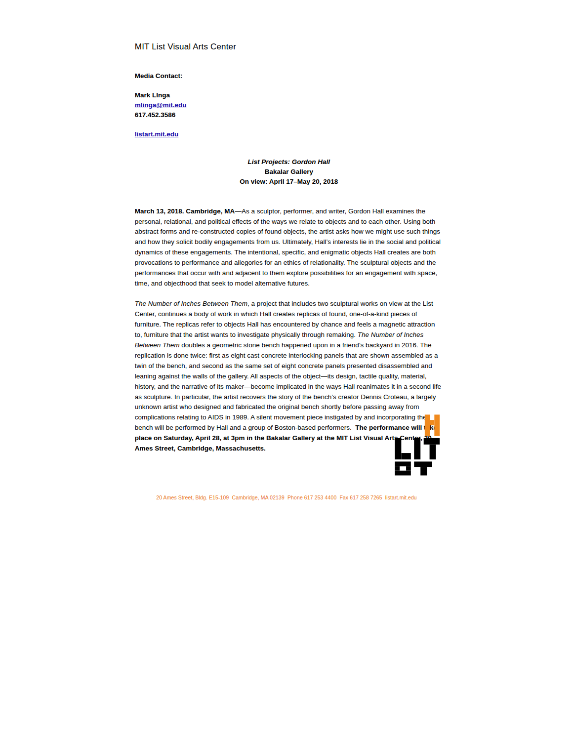MIT List Visual Arts Center
Media Contact:
Mark LInga
mlinga@mit.edu
617.452.3586
listart.mit.edu
List Projects: Gordon Hall
Bakalar Gallery
On view: April 17–May 20, 2018
March 13, 2018. Cambridge, MA—As a sculptor, performer, and writer, Gordon Hall examines the personal, relational, and political effects of the ways we relate to objects and to each other. Using both abstract forms and re-constructed copies of found objects, the artist asks how we might use such things and how they solicit bodily engagements from us. Ultimately, Hall’s interests lie in the social and political dynamics of these engagements. The intentional, specific, and enigmatic objects Hall creates are both provocations to performance and allegories for an ethics of relationality. The sculptural objects and the performances that occur with and adjacent to them explore possibilities for an engagement with space, time, and objecthood that seek to model alternative futures.
The Number of Inches Between Them, a project that includes two sculptural works on view at the List Center, continues a body of work in which Hall creates replicas of found, one-of-a-kind pieces of furniture. The replicas refer to objects Hall has encountered by chance and feels a magnetic attraction to, furniture that the artist wants to investigate physically through remaking. The Number of Inches Between Them doubles a geometric stone bench happened upon in a friend’s backyard in 2016. The replication is done twice: first as eight cast concrete interlocking panels that are shown assembled as a twin of the bench, and second as the same set of eight concrete panels presented disassembled and leaning against the walls of the gallery. All aspects of the object—its design, tactile quality, material, history, and the narrative of its maker—become implicated in the ways Hall reanimates it in a second life as sculpture. In particular, the artist recovers the story of the bench’s creator Dennis Croteau, a largely unknown artist who designed and fabricated the original bench shortly before passing away from complications relating to AIDS in 1989. A silent movement piece instigated by and incorporating the bench will be performed by Hall and a group of Boston-based performers. The performance will take place on Saturday, April 28, at 3pm in the Bakalar Gallery at the MIT List Visual Arts Center, 20 Ames Street, Cambridge, Massachusetts.
20 Ames Street, Bldg. E15-109 Cambridge, MA 02139 Phone 617 253 4400 Fax 617 258 7265 listart.mit.edu